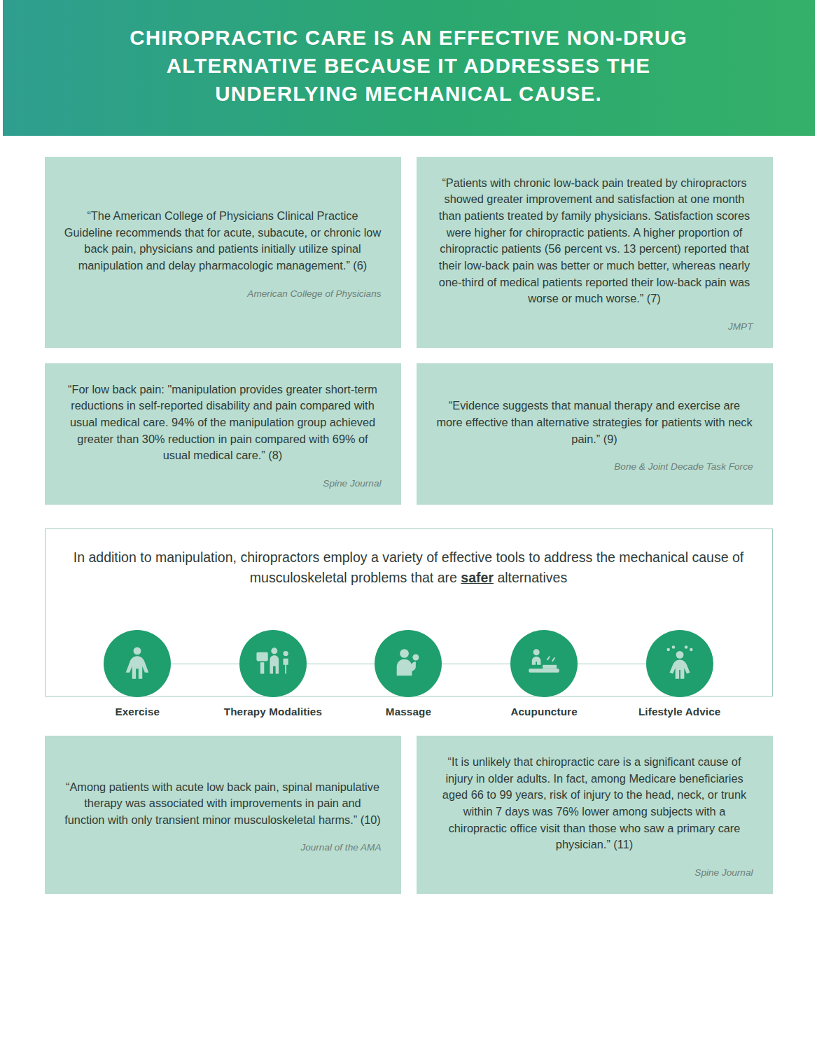Chiropractic care is an effective non-drug alternative because it addresses the underlying mechanical cause.
“The American College of Physicians Clinical Practice Guideline recommends that for acute, subacute, or chronic low back pain, physicians and patients initially utilize spinal manipulation and delay pharmacologic management.” (6)
American College of Physicians
“Patients with chronic low-back pain treated by chiropractors showed greater improvement and satisfaction at one month than patients treated by family physicians. Satisfaction scores were higher for chiropractic patients. A higher proportion of chiropractic patients (56 percent vs. 13 percent) reported that their low-back pain was better or much better, whereas nearly one-third of medical patients reported their low-back pain was worse or much worse.” (7)
JMPT
“For low back pain: "manipulation provides greater short-term reductions in self-reported disability and pain compared with usual medical care. 94% of the manipulation group achieved greater than 30% reduction in pain compared with 69% of usual medical care.” (8)
Spine Journal
“Evidence suggests that manual therapy and exercise are more effective than alternative strategies for patients with neck pain.” (9)
Bone & Joint Decade Task Force
In addition to manipulation, chiropractors employ a variety of effective tools to address the mechanical cause of musculoskeletal problems that are safer alternatives
Exercise
Therapy Modalities
Massage
Acupuncture
Lifestyle Advice
“Among patients with acute low back pain, spinal manipulative therapy was associated with improvements in pain and function with only transient minor musculoskeletal harms.” (10)
Journal of the AMA
“It is unlikely that chiropractic care is a significant cause of injury in older adults. In fact, among Medicare beneficiaries aged 66 to 99 years, risk of injury to the head, neck, or trunk within 7 days was 76% lower among subjects with a chiropractic office visit than those who saw a primary care physician.” (11)
Spine Journal